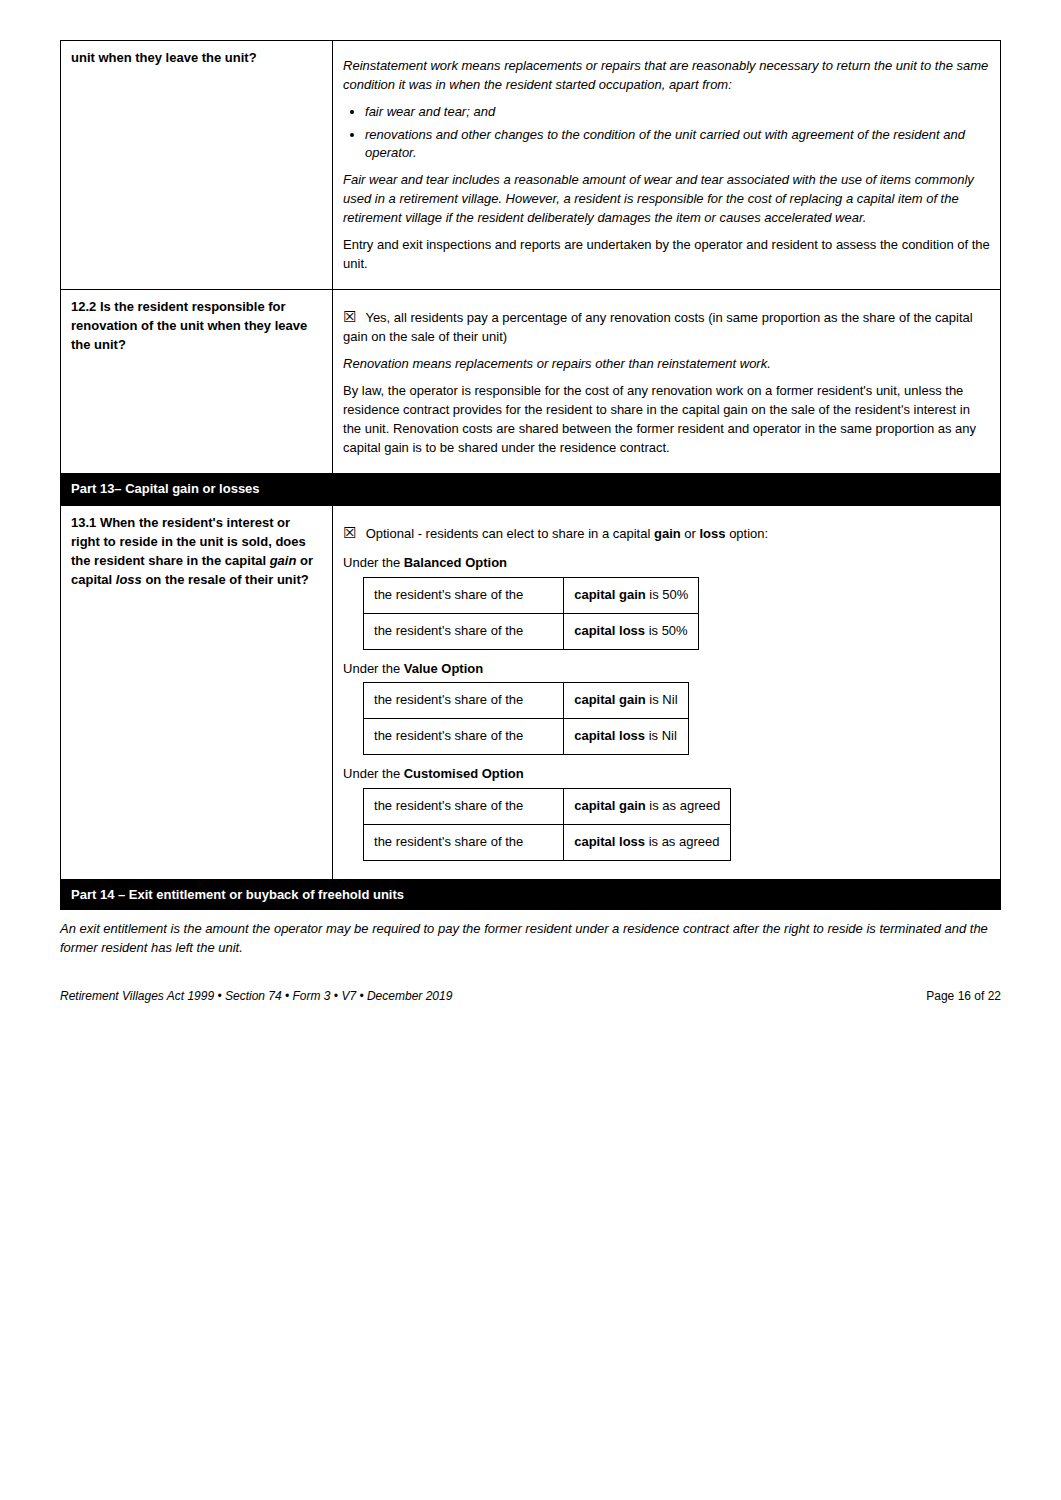| unit when they leave the unit? | Reinstatement work means replacements or repairs that are reasonably necessary to return the unit to the same condition it was in when the resident started occupation, apart from: fair wear and tear; and renovations and other changes to the condition of the unit carried out with agreement of the resident and operator. Fair wear and tear includes a reasonable amount of wear and tear associated with the use of items commonly used in a retirement village. However, a resident is responsible for the cost of replacing a capital item of the retirement village if the resident deliberately damages the item or causes accelerated wear. Entry and exit inspections and reports are undertaken by the operator and resident to assess the condition of the unit. |
| 12.2 Is the resident responsible for renovation of the unit when they leave the unit? | ☒ Yes, all residents pay a percentage of any renovation costs (in same proportion as the share of the capital gain on the sale of their unit) Renovation means replacements or repairs other than reinstatement work. By law, the operator is responsible for the cost of any renovation work on a former resident's unit, unless the residence contract provides for the resident to share in the capital gain on the sale of the resident's interest in the unit. Renovation costs are shared between the former resident and operator in the same proportion as any capital gain is to be shared under the residence contract. |
Part 13– Capital gain or losses
| 13.1 When the resident's interest or right to reside in the unit is sold, does the resident share in the capital gain or capital loss on the resale of their unit? | ☒ Optional - residents can elect to share in a capital gain or loss option: Under the Balanced Option / the resident's share of the / capital gain is 50% / / the resident's share of the / capital loss is 50% / Under the Value Option / the resident's share of the / capital gain is Nil / / the resident's share of the / capital loss is Nil / Under the Customised Option / the resident's share of the / capital gain is as agreed / / the resident's share of the / capital loss is as agreed / |
Part 14 – Exit entitlement or buyback of freehold units
An exit entitlement is the amount the operator may be required to pay the former resident under a residence contract after the right to reside is terminated and the former resident has left the unit.
Retirement Villages Act 1999 • Section 74 • Form 3 • V7 • December 2019 Page 16 of 22